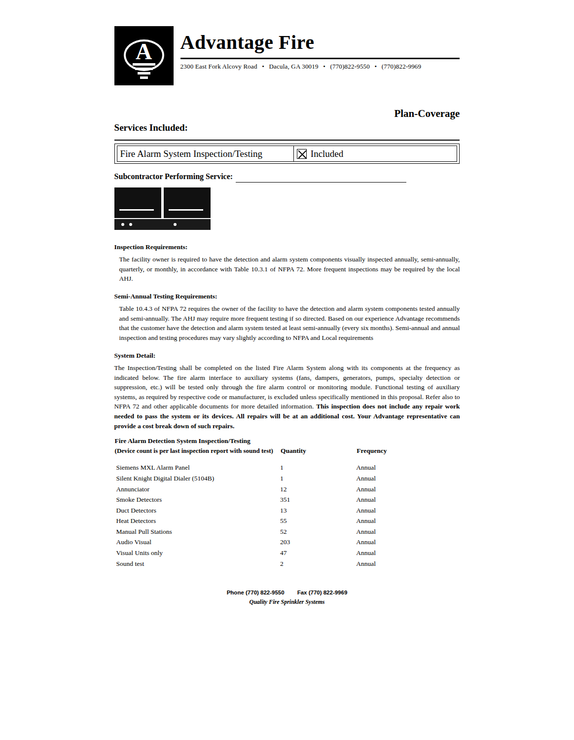A
Advantage Fire
2300 East Fork Alcovy Road • Dacula, GA 30019 • (770)822-9550 • (770)822-9969
Plan-Coverage
Services Included:
Fire Alarm System Inspection/Testing
Included
Subcontractor Performing Service:
Inspection Requirements:
The facility owner is required to have the detection and alarm system components visually inspected annually, semi-annually, quarterly, or monthly, in accordance with Table 10.3.1 of NFPA 72. More frequent inspections may be required by the local AHJ.
Semi-Annual Testing Requirements:
Table 10.4.3 of NFPA 72 requires the owner of the facility to have the detection and alarm system components tested annually and semi-annually. The AHJ may require more frequent testing if so directed. Based on our experience Advantage recommends that the customer have the detection and alarm system tested at least semi-annually (every six months). Semi-annual and annual inspection and testing procedures may vary slightly according to NFPA and Local requirements
System Detail:
The Inspection/Testing shall be completed on the listed Fire Alarm System along with its components at the frequency as indicated below. The fire alarm interface to auxiliary systems (fans, dampers, generators, pumps, specialty detection or suppression, etc.) will be tested only through the fire alarm control or monitoring module. Functional testing of auxiliary systems, as required by respective code or manufacturer, is excluded unless specifically mentioned in this proposal. Refer also to NFPA 72 and other applicable documents for more detailed information. This inspection does not include any repair work needed to pass the system or its devices. All repairs will be at an additional cost. Your Advantage representative can provide a cost break down of such repairs.
| Fire Alarm Detection System Inspection/Testing (Device count is per last inspection report with sound test) | Quantity | Frequency |
| --- | --- | --- |
| Siemens MXL Alarm Panel | 1 | Annual |
| Silent Knight Digital Dialer (5104B) | 1 | Annual |
| Annunciator | 12 | Annual |
| Smoke Detectors | 351 | Annual |
| Duct Detectors | 13 | Annual |
| Heat Detectors | 55 | Annual |
| Manual Pull Stations | 52 | Annual |
| Audio Visual | 203 | Annual |
| Visual Units only | 47 | Annual |
| Sound test | 2 | Annual |
Phone (770) 822-9550 Fax (770) 822-9969
Quality Fire Sprinkler Systems